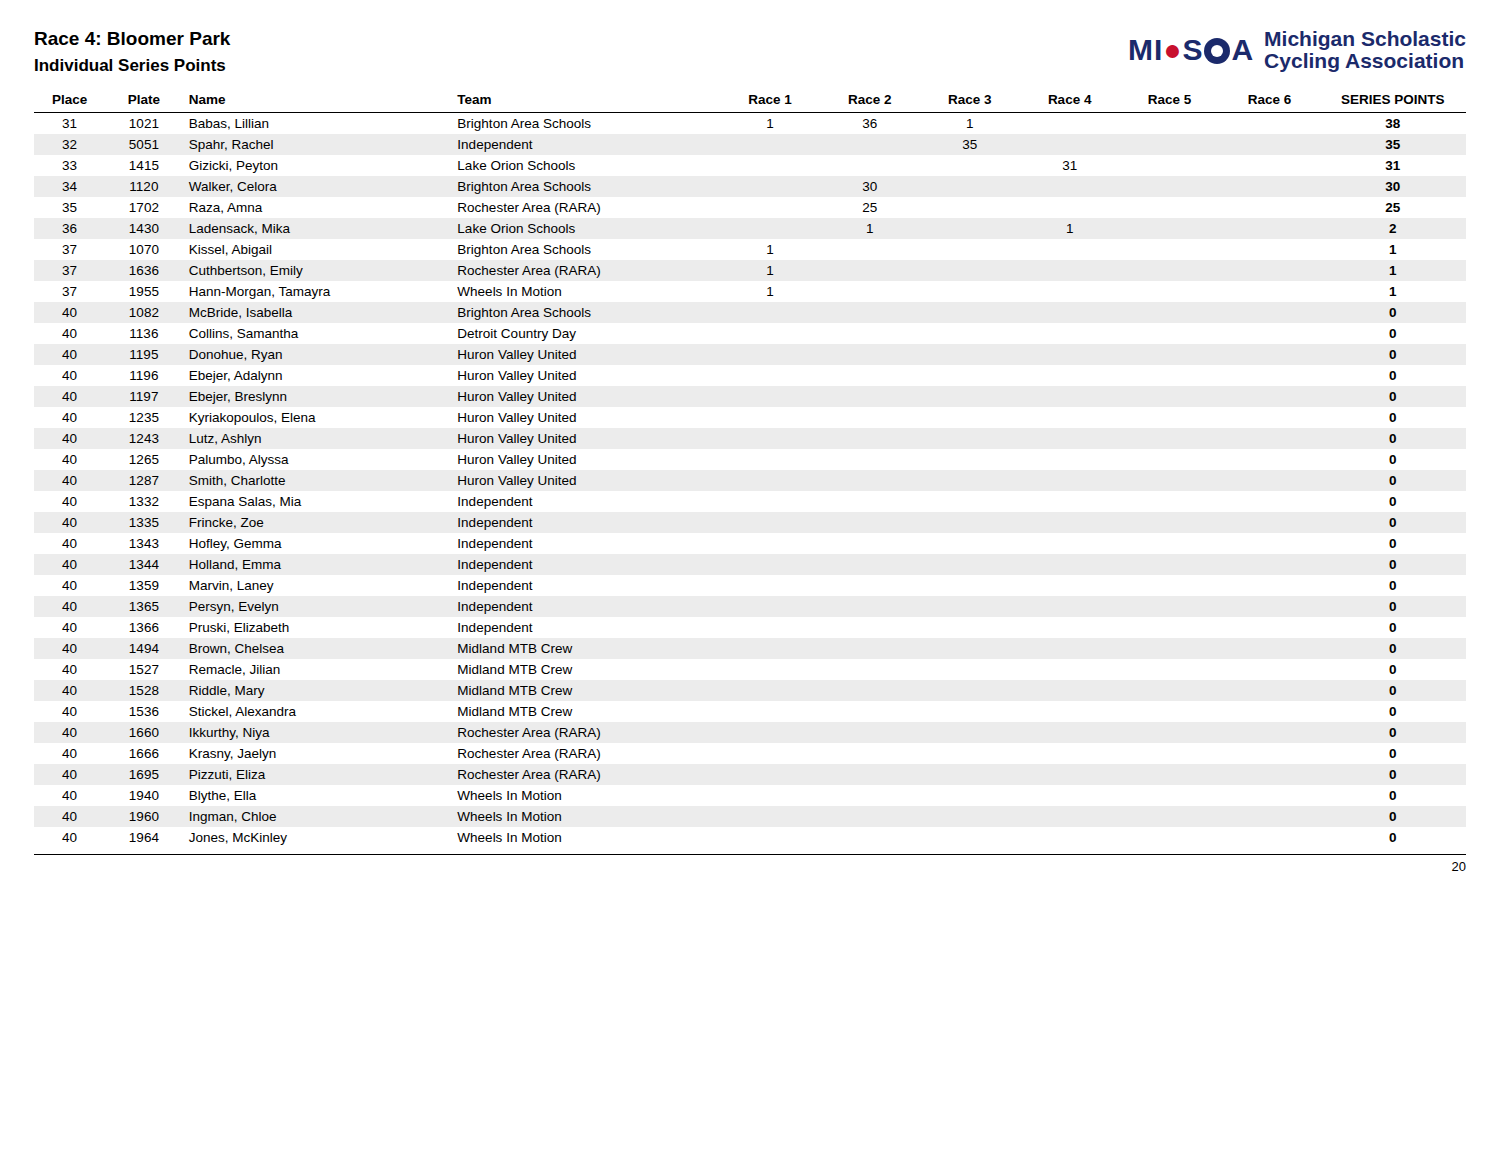Race 4: Bloomer Park
Individual Series Points
MI●S A
Michigan Scholastic Cycling Association
| Place | Plate | Name | Team | Race 1 | Race 2 | Race 3 | Race 4 | Race 5 | Race 6 | SERIES POINTS |
| --- | --- | --- | --- | --- | --- | --- | --- | --- | --- | --- |
| 31 | 1021 | Babas, Lillian | Brighton Area Schools | 1 | 36 | 1 | | | | 38 |
| 32 | 5051 | Spahr, Rachel | Independent | | | 35 | | | | 35 |
| 33 | 1415 | Gizicki, Peyton | Lake Orion Schools | | | | 31 | | | 31 |
| 34 | 1120 | Walker, Celora | Brighton Area Schools | | 30 | | | | | 30 |
| 35 | 1702 | Raza, Amna | Rochester Area (RARA) | | 25 | | | | | 25 |
| 36 | 1430 | Ladensack, Mika | Lake Orion Schools | | 1 | | 1 | | | 2 |
| 37 | 1070 | Kissel, Abigail | Brighton Area Schools | 1 | | | | | | 1 |
| 37 | 1636 | Cuthbertson, Emily | Rochester Area (RARA) | 1 | | | | | | 1 |
| 37 | 1955 | Hann-Morgan, Tamayra | Wheels In Motion | 1 | | | | | | 1 |
| 40 | 1082 | McBride, Isabella | Brighton Area Schools | | | | | | | 0 |
| 40 | 1136 | Collins, Samantha | Detroit Country Day | | | | | | | 0 |
| 40 | 1195 | Donohue, Ryan | Huron Valley United | | | | | | | 0 |
| 40 | 1196 | Ebejer, Adalynn | Huron Valley United | | | | | | | 0 |
| 40 | 1197 | Ebejer, Breslynn | Huron Valley United | | | | | | | 0 |
| 40 | 1235 | Kyriakopoulos, Elena | Huron Valley United | | | | | | | 0 |
| 40 | 1243 | Lutz, Ashlyn | Huron Valley United | | | | | | | 0 |
| 40 | 1265 | Palumbo, Alyssa | Huron Valley United | | | | | | | 0 |
| 40 | 1287 | Smith, Charlotte | Huron Valley United | | | | | | | 0 |
| 40 | 1332 | Espana Salas, Mia | Independent | | | | | | | 0 |
| 40 | 1335 | Frincke, Zoe | Independent | | | | | | | 0 |
| 40 | 1343 | Hofley, Gemma | Independent | | | | | | | 0 |
| 40 | 1344 | Holland, Emma | Independent | | | | | | | 0 |
| 40 | 1359 | Marvin, Laney | Independent | | | | | | | 0 |
| 40 | 1365 | Persyn, Evelyn | Independent | | | | | | | 0 |
| 40 | 1366 | Pruski, Elizabeth | Independent | | | | | | | 0 |
| 40 | 1494 | Brown, Chelsea | Midland MTB Crew | | | | | | | 0 |
| 40 | 1527 | Remacle, Jilian | Midland MTB Crew | | | | | | | 0 |
| 40 | 1528 | Riddle, Mary | Midland MTB Crew | | | | | | | 0 |
| 40 | 1536 | Stickel, Alexandra | Midland MTB Crew | | | | | | | 0 |
| 40 | 1660 | Ikkurthy, Niya | Rochester Area (RARA) | | | | | | | 0 |
| 40 | 1666 | Krasny, Jaelyn | Rochester Area (RARA) | | | | | | | 0 |
| 40 | 1695 | Pizzuti, Eliza | Rochester Area (RARA) | | | | | | | 0 |
| 40 | 1940 | Blythe, Ella | Wheels In Motion | | | | | | | 0 |
| 40 | 1960 | Ingman, Chloe | Wheels In Motion | | | | | | | 0 |
| 40 | 1964 | Jones, McKinley | Wheels In Motion | | | | | | | 0 |
20